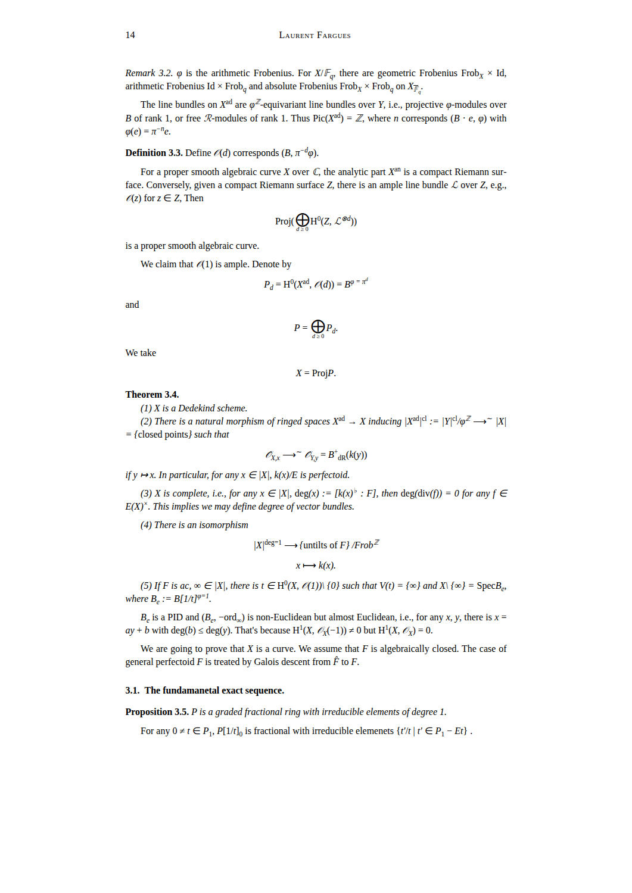14 Laurent Fargues
Remark 3.2. φ is the arithmetic Frobenius. For X/𝔽q, there are geometric Frobenius FrobX × Id, arithmetic Frobenius Id × Frobq and absolute Frobenius FrobX × Frobq on X𝔽q.
The line bundles on Xad are φℤ-equivariant line bundles over Y, i.e., projective φ-modules over B of rank 1, or free ℛ-modules of rank 1. Thus Pic(Xad) = ℤ, where n corresponds (B · e, φ) with φ(e) = π−ne.
Definition 3.3. Define 𝒪(d) corresponds (B, π−dφ).
For a proper smooth algebraic curve X over ℂ, the analytic part Xan is a compact Riemann surface. Conversely, given a compact Riemann surface Z, there is an ample line bundle ℒ over Z, e.g., 𝒪(z) for z ∈ Z, Then
Proj(⨁d ≥ 0 H0(Z, ℒ⊗d))
is a proper smooth algebraic curve.
We claim that 𝒪(1) is ample. Denote by
Pd = H0(Xad, 𝒪(d)) = Bφ = πd
and
P = ⨁d ≥ 0 Pd.
We take
X = Proj P.
Theorem 3.4. (1) X is a Dedekind scheme. (2) There is a natural morphism of ringed spaces Xad → X inducing |Xad|cl := |Y|cl/φℤ ⟶∼ |X| = {closed points} such that
𝒪̂X,x ⟶∼ 𝒪̂Y,y = B+dR(k(y))
if y ↦ x. In particular, for any x ∈ |X|, k(x)/E is perfectoid.
(3) X is complete, i.e., for any x ∈ |X|, deg(x) := [k(x)♭ : F], then deg(div(f)) = 0 for any f ∈ E(X)×. This implies we may define degree of vector bundles.
(4) There is an isomorphism
|X|deg=1 ⟶ {untilts of F} /Frobℤ
x ⟼ k(x).
(5) If F is ac, ∞ ∈ |X|, there is t ∈ H0(X, 𝒪(1))\ {0} such that V(t) = {∞} and X\ {∞} = Spec Be, where Be := B[1/t]φ=1.
Be is a PID and (Be, −ord∞) is non-Euclidean but almost Euclidean, i.e., for any x, y, there is x = ay + b with deg(b) ≤ deg(y). That's because H1(X, 𝒪X(−1)) ≠ 0 but H1(X, 𝒪X) = 0.
We are going to prove that X is a curve. We assume that F is algebraically closed. The case of general perfectoid F is treated by Galois descent from F̂ to F.
3.1. The fundamanetal exact sequence.
Proposition 3.5. P is a graded fractional ring with irreducible elements of degree 1.
For any 0 ≠ t ∈ P1, P[1/t]0 is fractional with irreducible elemenets {t′/t | t′ ∈ P1 − Et} .